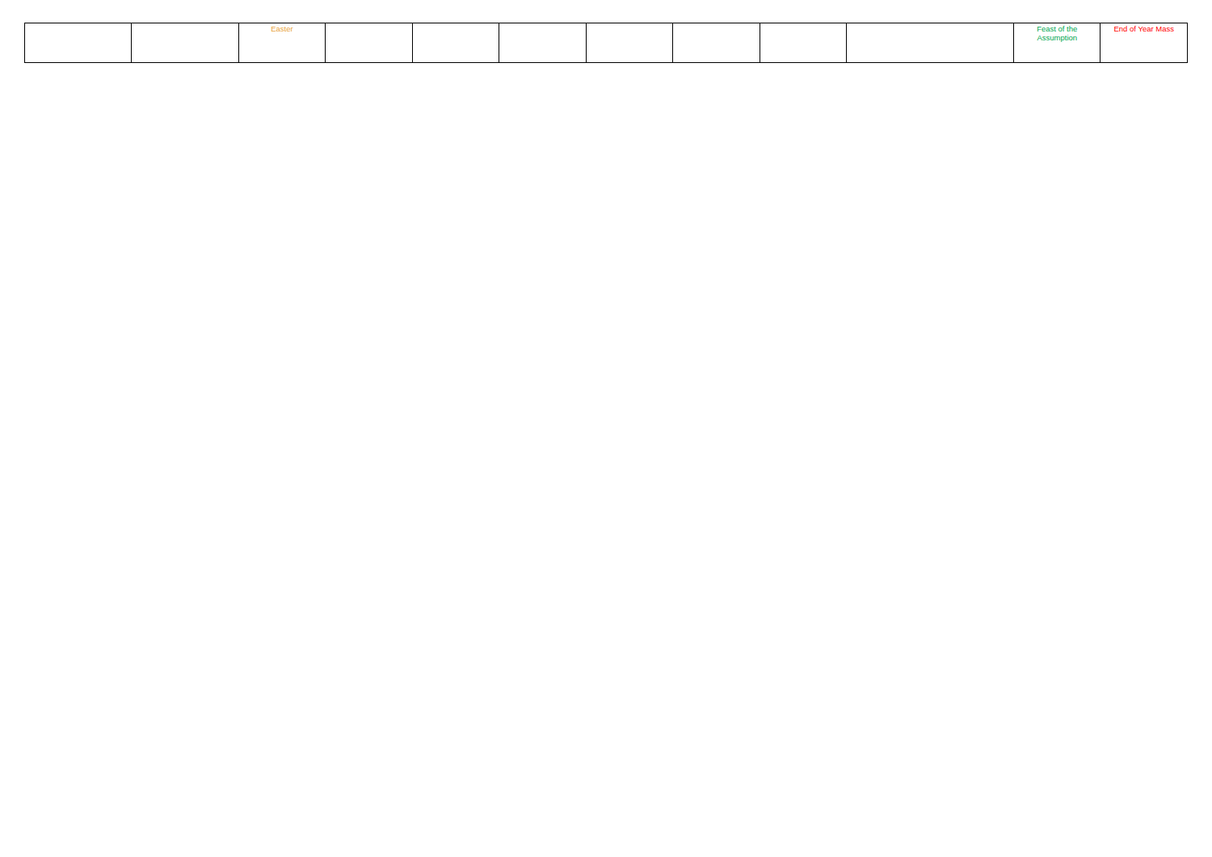| | | Easter | | | | | | | | Feast of the Assumption | End of Year Mass |